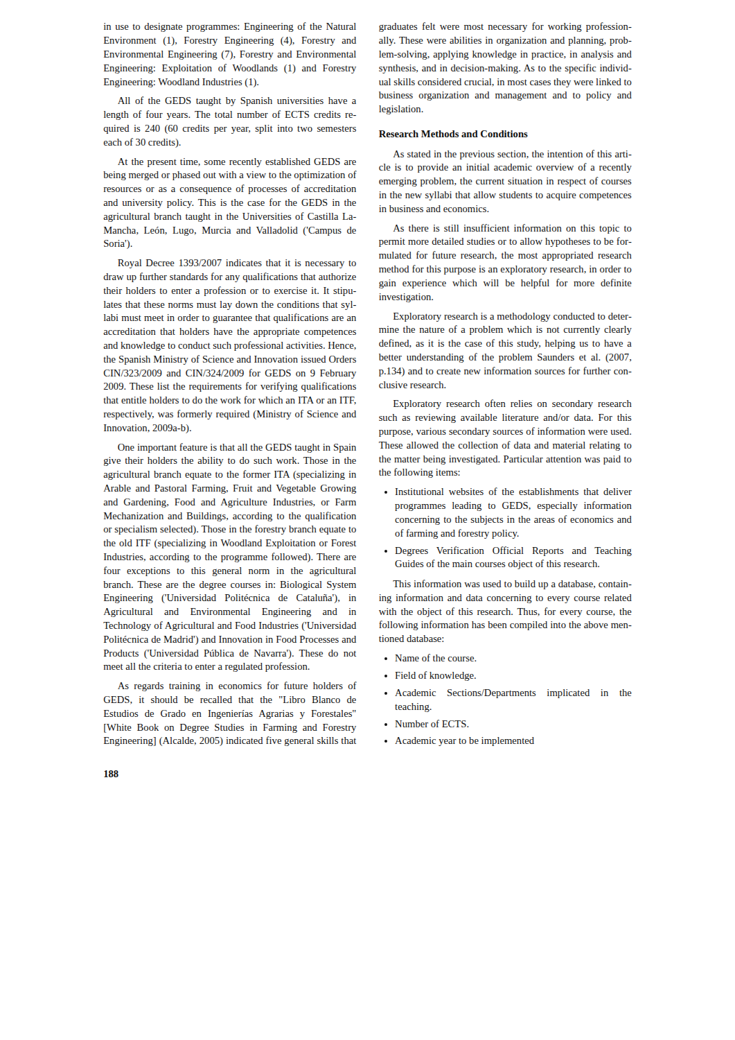in use to designate programmes: Engineering of the Natural Environment (1), Forestry Engineering (4), Forestry and Environmental Engineering (7), Forestry and Environmental Engineering: Exploitation of Woodlands (1) and Forestry Engineering: Woodland Industries (1).
All of the GEDS taught by Spanish universities have a length of four years. The total number of ECTS credits required is 240 (60 credits per year, split into two semesters each of 30 credits).
At the present time, some recently established GEDS are being merged or phased out with a view to the optimization of resources or as a consequence of processes of accreditation and university policy. This is the case for the GEDS in the agricultural branch taught in the Universities of Castilla La-Mancha, León, Lugo, Murcia and Valladolid ('Campus de Soria').
Royal Decree 1393/2007 indicates that it is necessary to draw up further standards for any qualifications that authorize their holders to enter a profession or to exercise it. It stipulates that these norms must lay down the conditions that syllabi must meet in order to guarantee that qualifications are an accreditation that holders have the appropriate competences and knowledge to conduct such professional activities. Hence, the Spanish Ministry of Science and Innovation issued Orders CIN/323/2009 and CIN/324/2009 for GEDS on 9 February 2009. These list the requirements for verifying qualifications that entitle holders to do the work for which an ITA or an ITF, respectively, was formerly required (Ministry of Science and Innovation, 2009a-b).
One important feature is that all the GEDS taught in Spain give their holders the ability to do such work. Those in the agricultural branch equate to the former ITA (specializing in Arable and Pastoral Farming, Fruit and Vegetable Growing and Gardening, Food and Agriculture Industries, or Farm Mechanization and Buildings, according to the qualification or specialism selected). Those in the forestry branch equate to the old ITF (specializing in Woodland Exploitation or Forest Industries, according to the programme followed). There are four exceptions to this general norm in the agricultural branch. These are the degree courses in: Biological System Engineering ('Universidad Politécnica de Cataluña'), in Agricultural and Environmental Engineering and in Technology of Agricultural and Food Industries ('Universidad Politécnica de Madrid') and Innovation in Food Processes and Products ('Universidad Pública de Navarra'). These do not meet all the criteria to enter a regulated profession.
As regards training in economics for future holders of GEDS, it should be recalled that the "Libro Blanco de Estudios de Grado en Ingenierías Agrarias y Forestales" [White Book on Degree Studies in Farming and Forestry Engineering] (Alcalde, 2005) indicated five general skills that graduates felt were most necessary for working professionally. These were abilities in organization and planning, problem-solving, applying knowledge in practice, in analysis and synthesis, and in decision-making. As to the specific individual skills considered crucial, in most cases they were linked to business organization and management and to policy and legislation.
Research Methods and Conditions
As stated in the previous section, the intention of this article is to provide an initial academic overview of a recently emerging problem, the current situation in respect of courses in the new syllabi that allow students to acquire competences in business and economics.
As there is still insufficient information on this topic to permit more detailed studies or to allow hypotheses to be formulated for future research, the most appropriated research method for this purpose is an exploratory research, in order to gain experience which will be helpful for more definite investigation.
Exploratory research is a methodology conducted to determine the nature of a problem which is not currently clearly defined, as it is the case of this study, helping us to have a better understanding of the problem Saunders et al. (2007, p.134) and to create new information sources for further conclusive research.
Exploratory research often relies on secondary research such as reviewing available literature and/or data. For this purpose, various secondary sources of information were used. These allowed the collection of data and material relating to the matter being investigated. Particular attention was paid to the following items:
Institutional websites of the establishments that deliver programmes leading to GEDS, especially information concerning to the subjects in the areas of economics and of farming and forestry policy.
Degrees Verification Official Reports and Teaching Guides of the main courses object of this research.
This information was used to build up a database, containing information and data concerning to every course related with the object of this research. Thus, for every course, the following information has been compiled into the above mentioned database:
Name of the course.
Field of knowledge.
Academic Sections/Departments implicated in the teaching.
Number of ECTS.
Academic year to be implemented
188